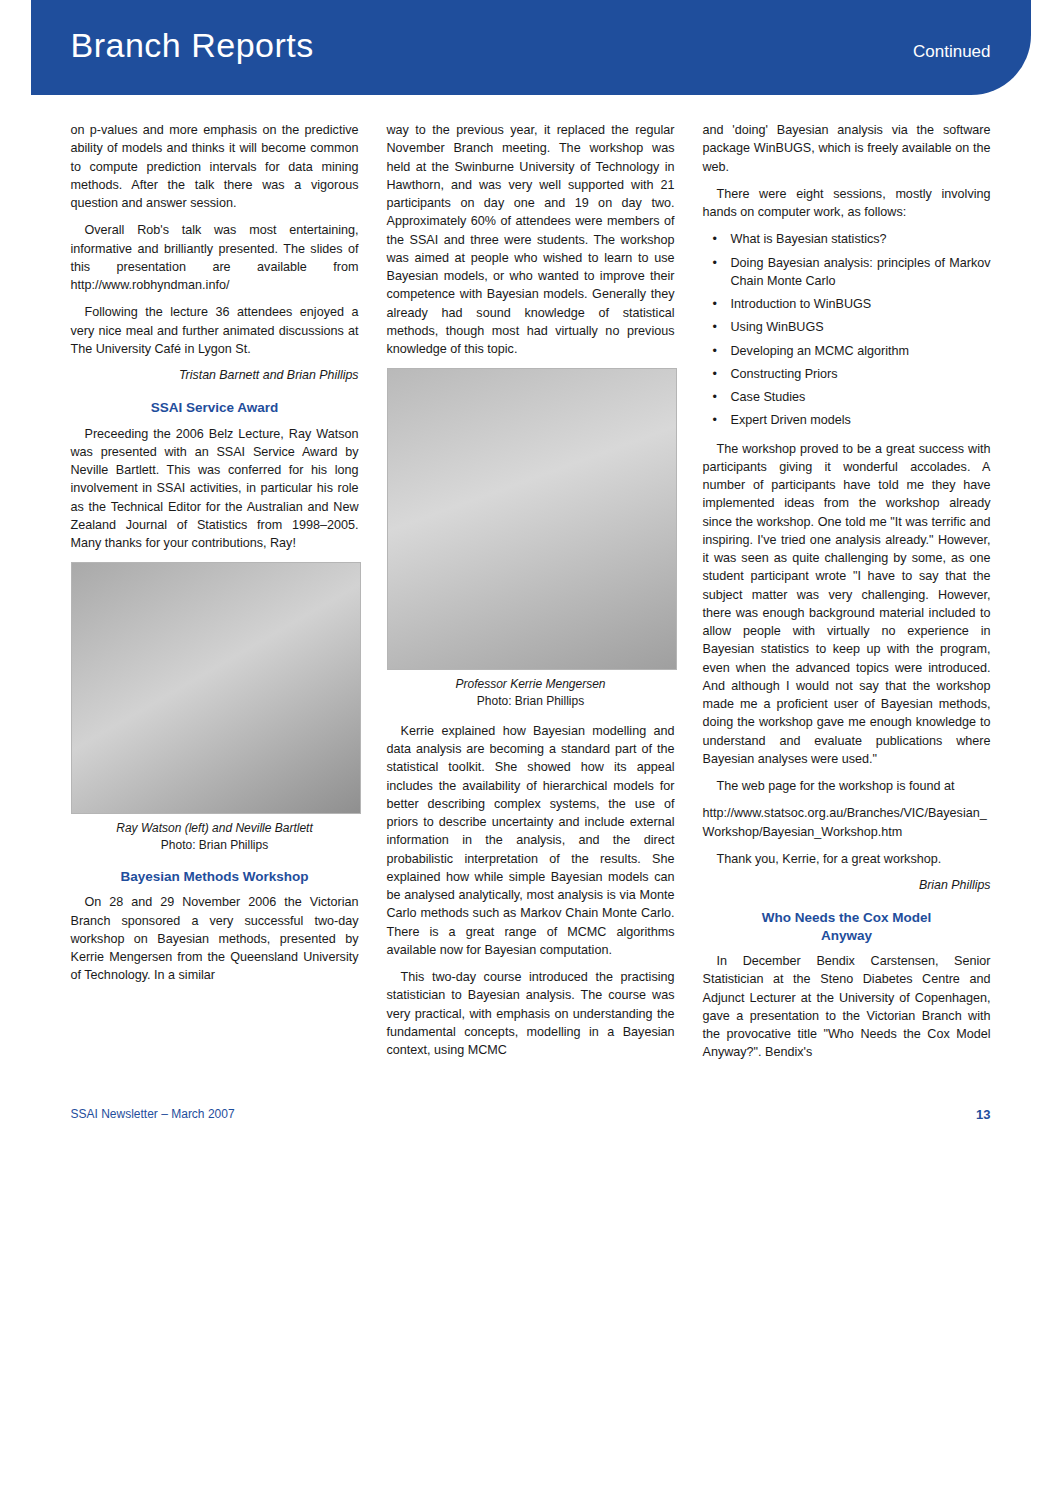Branch Reports
Continued
on p-values and more emphasis on the predictive ability of models and thinks it will become common to compute prediction intervals for data mining methods. After the talk there was a vigorous question and answer session.
Overall Rob's talk was most entertaining, informative and brilliantly presented. The slides of this presentation are available from http://www.robhyndman.info/
Following the lecture 36 attendees enjoyed a very nice meal and further animated discussions at The University Café in Lygon St.
Tristan Barnett and Brian Phillips
SSAI Service Award
Preceeding the 2006 Belz Lecture, Ray Watson was presented with an SSAI Service Award by Neville Bartlett. This was conferred for his long involvement in SSAI activities, in particular his role as the Technical Editor for the Australian and New Zealand Journal of Statistics from 1998–2005. Many thanks for your contributions, Ray!
Ray Watson (left) and Neville Bartlett
Photo: Brian Phillips
Bayesian Methods Workshop
On 28 and 29 November 2006 the Victorian Branch sponsored a very successful two-day workshop on Bayesian methods, presented by Kerrie Mengersen from the Queensland University of Technology. In a similar
way to the previous year, it replaced the regular November Branch meeting. The workshop was held at the Swinburne University of Technology in Hawthorn, and was very well supported with 21 participants on day one and 19 on day two. Approximately 60% of attendees were members of the SSAI and three were students. The workshop was aimed at people who wished to learn to use Bayesian models, or who wanted to improve their competence with Bayesian models. Generally they already had sound knowledge of statistical methods, though most had virtually no previous knowledge of this topic.
Professor Kerrie Mengersen
Photo: Brian Phillips
Kerrie explained how Bayesian modelling and data analysis are becoming a standard part of the statistical toolkit. She showed how its appeal includes the availability of hierarchical models for better describing complex systems, the use of priors to describe uncertainty and include external information in the analysis, and the direct probabilistic interpretation of the results. She explained how while simple Bayesian models can be analysed analytically, most analysis is via Monte Carlo methods such as Markov Chain Monte Carlo. There is a great range of MCMC algorithms available now for Bayesian computation.
This two-day course introduced the practising statistician to Bayesian analysis. The course was very practical, with emphasis on understanding the fundamental concepts, modelling in a Bayesian context, using MCMC
and 'doing' Bayesian analysis via the software package WinBUGS, which is freely available on the web.
There were eight sessions, mostly involving hands on computer work, as follows:
What is Bayesian statistics?
Doing Bayesian analysis: principles of Markov Chain Monte Carlo
Introduction to WinBUGS
Using WinBUGS
Developing an MCMC algorithm
Constructing Priors
Case Studies
Expert Driven models
The workshop proved to be a great success with participants giving it wonderful accolades. A number of participants have told me they have implemented ideas from the workshop already since the workshop. One told me "It was terrific and inspiring. I've tried one analysis already." However, it was seen as quite challenging by some, as one student participant wrote "I have to say that the subject matter was very challenging. However, there was enough background material included to allow people with virtually no experience in Bayesian statistics to keep up with the program, even when the advanced topics were introduced. And although I would not say that the workshop made me a proficient user of Bayesian methods, doing the workshop gave me enough knowledge to understand and evaluate publications where Bayesian analyses were used."
The web page for the workshop is found at
http://www.statsoc.org.au/Branches/VIC/Bayesian_Workshop/Bayesian_Workshop.htm
Thank you, Kerrie, for a great workshop.
Brian Phillips
Who Needs the Cox Model
Anyway
In December Bendix Carstensen, Senior Statistician at the Steno Diabetes Centre and Adjunct Lecturer at the University of Copenhagen, gave a presentation to the Victorian Branch with the provocative title "Who Needs the Cox Model Anyway?". Bendix's
SSAI Newsletter – March 2007
13